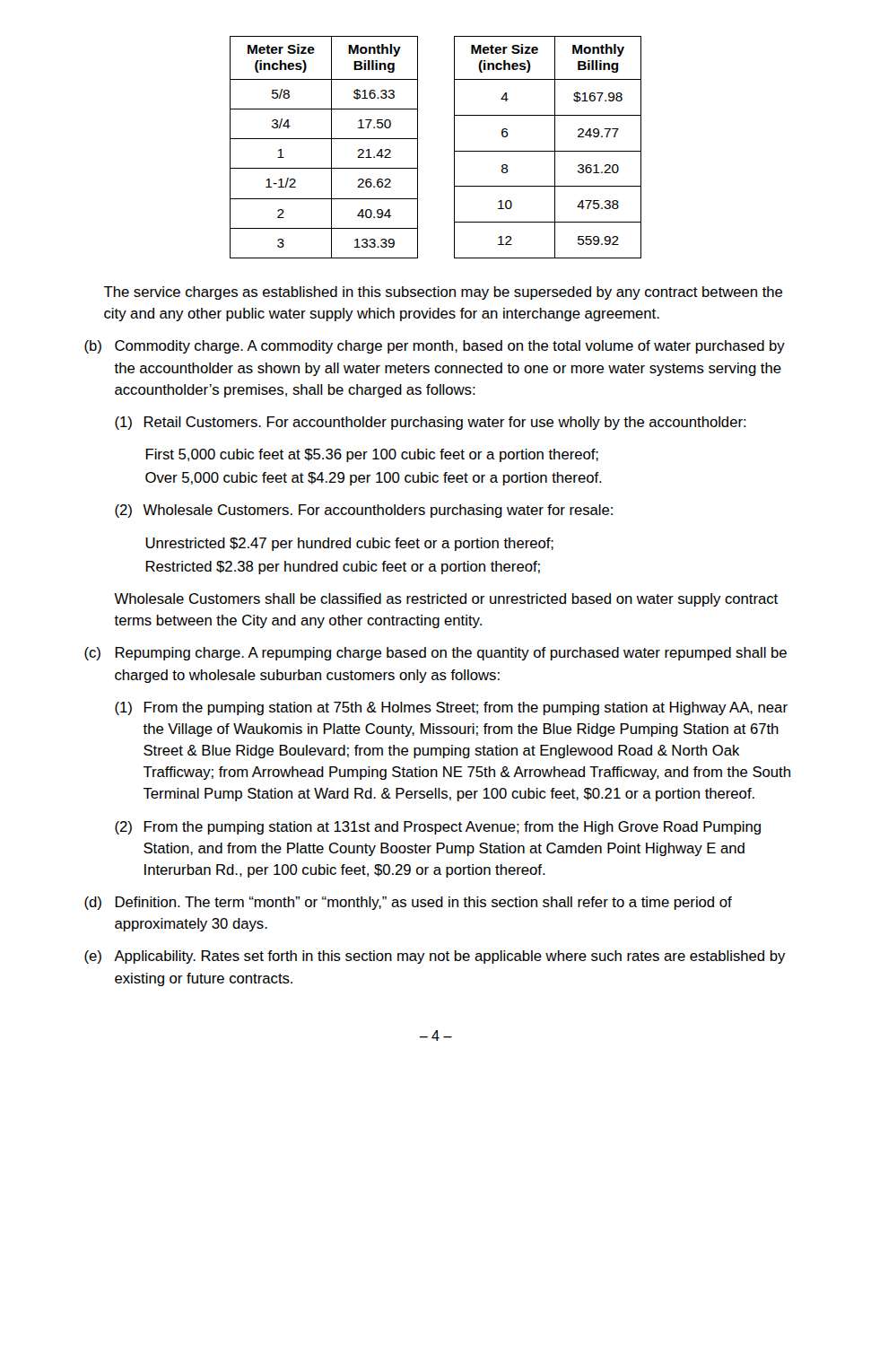| Meter Size (inches) | Monthly Billing |
| --- | --- |
| 5/8 | $16.33 |
| 3/4 | 17.50 |
| 1 | 21.42 |
| 1-1/2 | 26.62 |
| 2 | 40.94 |
| 3 | 133.39 |
| Meter Size (inches) | Monthly Billing |
| --- | --- |
| 4 | $167.98 |
| 6 | 249.77 |
| 8 | 361.20 |
| 10 | 475.38 |
| 12 | 559.92 |
The service charges as established in this subsection may be superseded by any contract between the city and any other public water supply which provides for an interchange agreement.
(b)
Commodity charge. A commodity charge per month, based on the total volume of water purchased by the accountholder as shown by all water meters connected to one or more water systems serving the accountholder’s premises, shall be charged as follows:
(1)
Retail Customers. For accountholder purchasing water for use wholly by the accountholder:
First 5,000 cubic feet at $5.36 per 100 cubic feet or a portion thereof;
Over 5,000 cubic feet at $4.29 per 100 cubic feet or a portion thereof.
(2)
Wholesale Customers. For accountholders purchasing water for resale:
Unrestricted $2.47 per hundred cubic feet or a portion thereof;
Restricted $2.38 per hundred cubic feet or a portion thereof;
Wholesale Customers shall be classified as restricted or unrestricted based on water supply contract terms between the City and any other contracting entity.
(c)
Repumping charge. A repumping charge based on the quantity of purchased water repumped shall be charged to wholesale suburban customers only as follows:
(1)
From the pumping station at 75th & Holmes Street; from the pumping station at Highway AA, near the Village of Waukomis in Platte County, Missouri; from the Blue Ridge Pumping Station at 67th Street & Blue Ridge Boulevard; from the pumping station at Englewood Road & North Oak Trafficway; from Arrowhead Pumping Station NE 75th & Arrowhead Trafficway, and from the South Terminal Pump Station at Ward Rd. & Persells, per 100 cubic feet, $0.21 or a portion thereof.
(2)
From the pumping station at 131st and Prospect Avenue; from the High Grove Road Pumping Station, and from the Platte County Booster Pump Station at Camden Point Highway E and Interurban Rd., per 100 cubic feet, $0.29 or a portion thereof.
(d)
Definition. The term “month” or “monthly,” as used in this section shall refer to a time period of approximately 30 days.
(e)
Applicability. Rates set forth in this section may not be applicable where such rates are established by existing or future contracts.
– 4 –